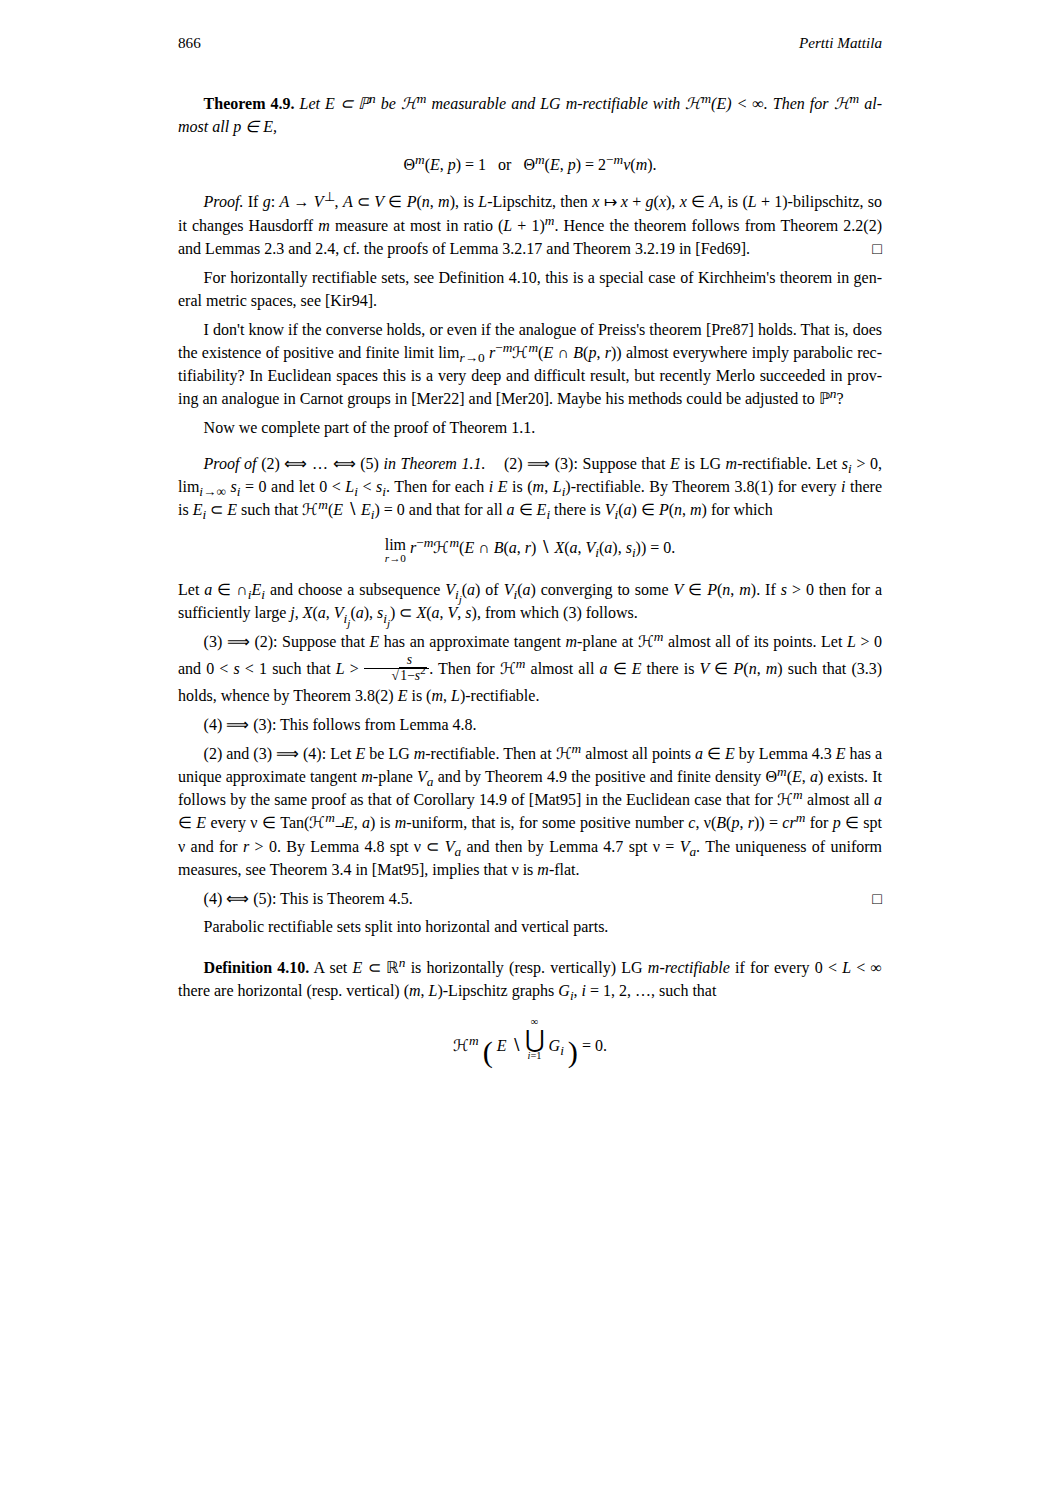866 Pertti Mattila
Theorem 4.9. Let E ⊂ ℙn be ℋm measurable and LG m-rectifiable with ℋm(E) < ∞. Then for ℋm almost all p ∈ E,
Θm(E, p) = 1 or Θm(E, p) = 2−mv(m).
Proof. If g: A → V⊥, A ⊂ V ∈ P(n, m), is L-Lipschitz, then x ↦ x + g(x), x ∈ A, is (L + 1)-bilipschitz, so it changes Hausdorff m measure at most in ratio (L + 1)m. Hence the theorem follows from Theorem 2.2(2) and Lemmas 2.3 and 2.4, cf. the proofs of Lemma 3.2.17 and Theorem 3.2.19 in [Fed69]. □
For horizontally rectifiable sets, see Definition 4.10, this is a special case of Kirchheim's theorem in general metric spaces, see [Kir94].
I don't know if the converse holds, or even if the analogue of Preiss's theorem [Pre87] holds. That is, does the existence of positive and finite limit limr→0 r−mℋm(E ∩ B(p, r)) almost everywhere imply parabolic rectifiability? In Euclidean spaces this is a very deep and difficult result, but recently Merlo succeeded in proving an analogue in Carnot groups in [Mer22] and [Mer20]. Maybe his methods could be adjusted to ℙn?
Now we complete part of the proof of Theorem 1.1.
Proof of (2) ⟺ … ⟺ (5) in Theorem 1.1. (2) ⟹ (3): Suppose that E is LG m-rectifiable. Let si > 0, limi→∞ si = 0 and let 0 < Li < si. Then for each i E is (m, Li)-rectifiable. By Theorem 3.8(1) for every i there is Ei ⊂ E such that ℋm(E ∖ Ei) = 0 and that for all a ∈ Ei there is Vi(a) ∈ P(n, m) for which
lim r→0 r−mℋm(E ∩ B(a, r) ∖ X(a, Vi(a), si)) = 0.
Let a ∈ ∩iEi and choose a subsequence Vij(a) of Vi(a) converging to some V ∈ P(n, m). If s > 0 then for a sufficiently large j, X(a, Vij(a), sij) ⊂ X(a, V, s), from which (3) follows.
(3) ⟹ (2): Suppose that E has an approximate tangent m-plane at ℋm almost all of its points. Let L > 0 and 0 < s < 1 such that L > s√1−s2. Then for ℋm almost all a ∈ E there is V ∈ P(n, m) such that (3.3) holds, whence by Theorem 3.8(2) E is (m, L)-rectifiable.
(4) ⟹ (3): This follows from Lemma 4.8.
(2) and (3) ⟹ (4): Let E be LG m-rectifiable. Then at ℋm almost all points a ∈ E by Lemma 4.3 E has a unique approximate tangent m-plane Va and by Theorem 4.9 the positive and finite density Θm(E, a) exists. It follows by the same proof as that of Corollary 14.9 of [Mat95] in the Euclidean case that for ℋm almost all a ∈ E every ν ∈ Tan(ℋm⨼E, a) is m-uniform, that is, for some positive number c, ν(B(p, r)) = crm for p ∈ spt ν and for r > 0. By Lemma 4.8 spt ν ⊂ Va and then by Lemma 4.7 spt ν = Va. The uniqueness of uniform measures, see Theorem 3.4 in [Mat95], implies that ν is m-flat.
(4) ⟺ (5): This is Theorem 4.5. □
Parabolic rectifiable sets split into horizontal and vertical parts.
Definition 4.10. A set E ⊂ ℝn is horizontally (resp. vertically) LG m-rectifiable if for every 0 < L < ∞ there are horizontal (resp. vertical) (m, L)-Lipschitz graphs Gi, i = 1, 2, …, such that
ℋm ( E ∖ ∞⋃i=1 Gi ) = 0.